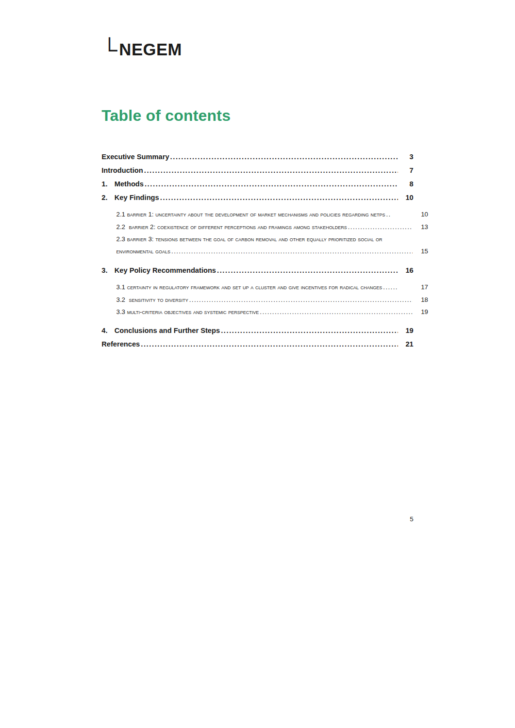└ NEGEM
Table of contents
Executive Summary .................................................................................................................. 3
Introduction .......................................................................................................................... 7
1. Methods ................................................................................................................... 8
2. Key Findings ......................................................................................................... 10
2.1 Barrier 1: Uncertainty about the development of market mechanisms and policies regarding NETPs .. 10
2.2 Barrier 2: Coexistence of different perceptions and framings among stakeholders .......................... 13
2.3 Barrier 3: Tensions between the goal of carbon removal and other equally prioritized social or
environmental goals ......................................................................................................................... 15
3. Key Policy Recommendations .............................................................................................. 16
3.1 Certainty in regulatory framework and set up a cluster and give incentives for radical changes ...... 17
3.2 Sensitivity to diversity ..................................................................................................................... 18
3.3 Multi-criteria objectives and systemic perspective ........................................................................... 19
4. Conclusions and Further Steps ............................................................................................. 19
References ............................................................................................................................. 21
5